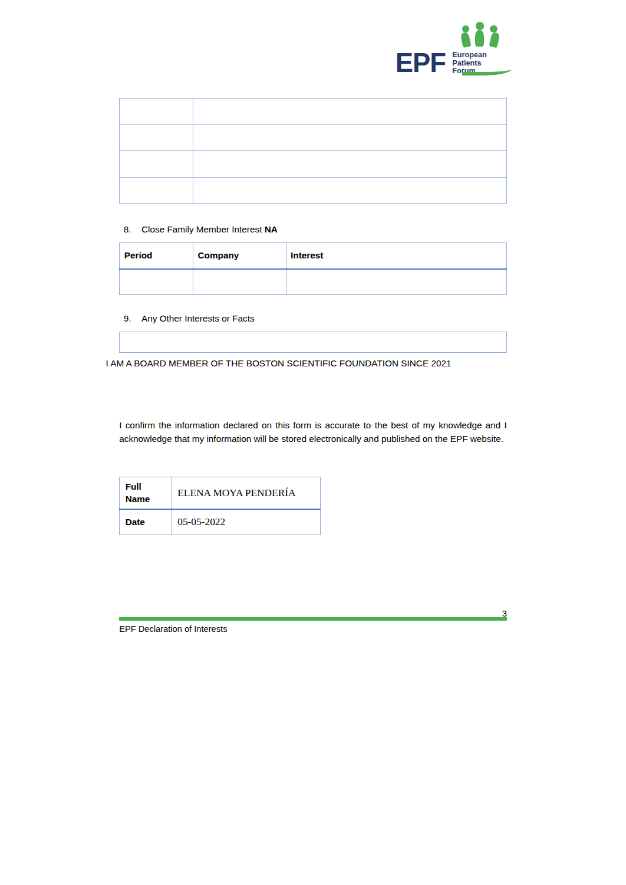EPF
European
Patients
Forum
8. Close Family Member Interest NA
| Period | Company | Interest |
| --- | --- | --- |
9. Any Other Interests or Facts
I AM A BOARD MEMBER OF THE BOSTON SCIENTIFIC FOUNDATION SINCE 2021
I confirm the information declared on this form is accurate to the best of my knowledge and I acknowledge that my information will be stored electronically and published on the EPF website.
| Full Name | ELENA MOYA PENDERÍA |
| Date | 05-05-2022 |
3
EPF Declaration of Interests